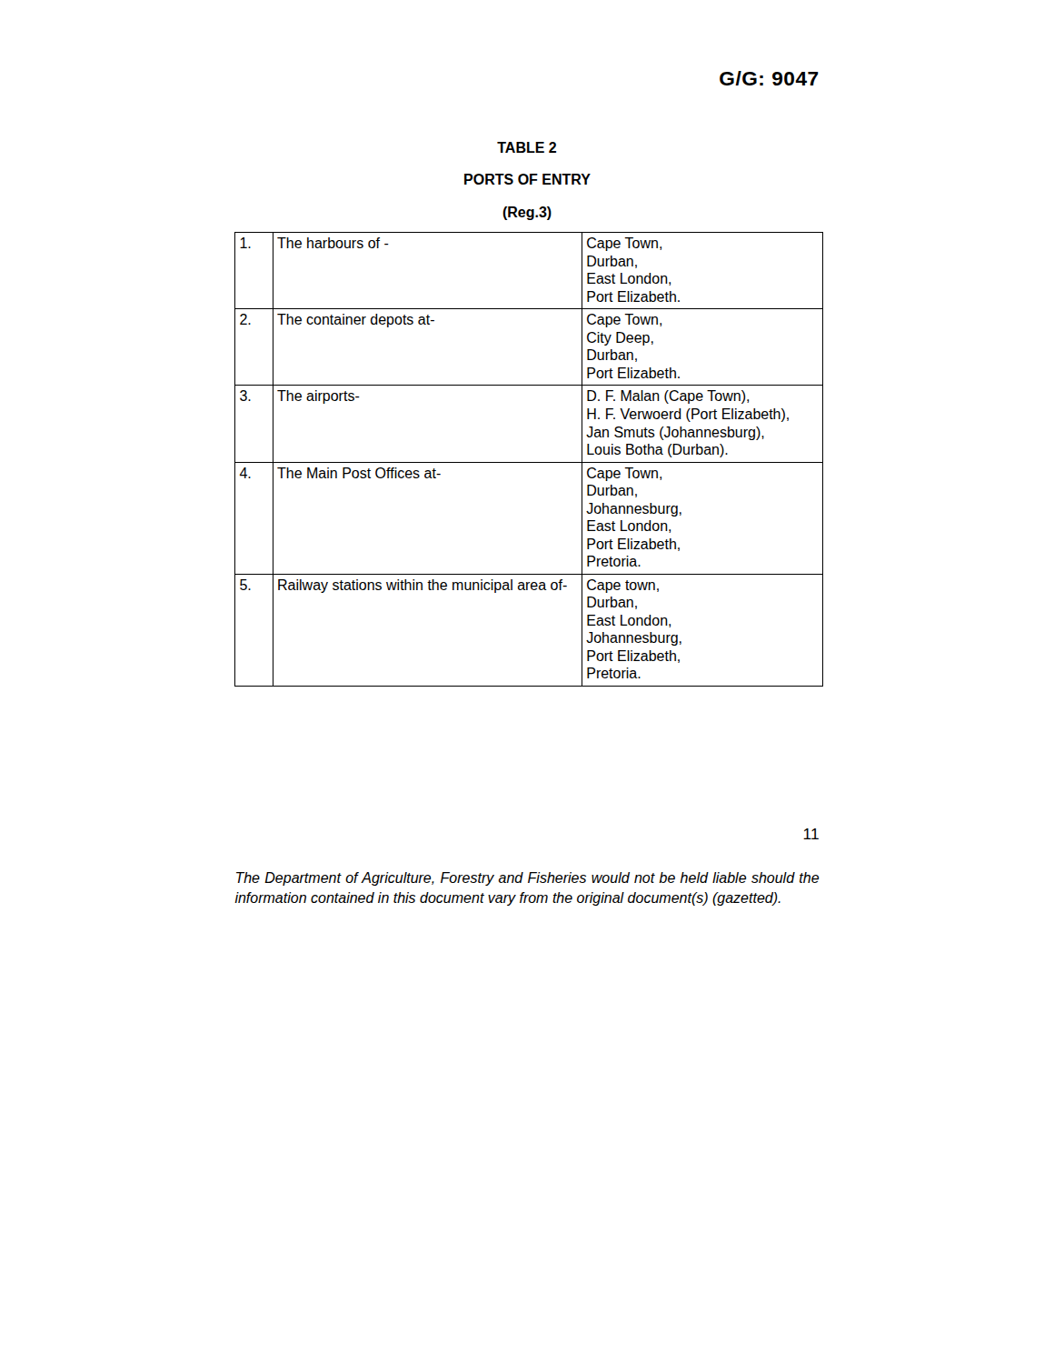G/G: 9047
TABLE 2
PORTS OF ENTRY
(Reg.3)
| 1. | The harbours of - | Cape Town, Durban, East London, Port Elizabeth. |
| 2. | The container depots at- | Cape Town, City Deep, Durban, Port Elizabeth. |
| 3. | The airports- | D. F. Malan (Cape Town), H. F. Verwoerd (Port Elizabeth), Jan Smuts (Johannesburg), Louis Botha (Durban). |
| 4. | The Main Post Offices at- | Cape Town, Durban, Johannesburg, East London, Port Elizabeth, Pretoria. |
| 5. | Railway stations within the municipal area of- | Cape town, Durban, East London, Johannesburg, Port Elizabeth, Pretoria. |
11
The Department of Agriculture, Forestry and Fisheries would not be held liable should the information contained in this document vary from the original document(s) (gazetted).